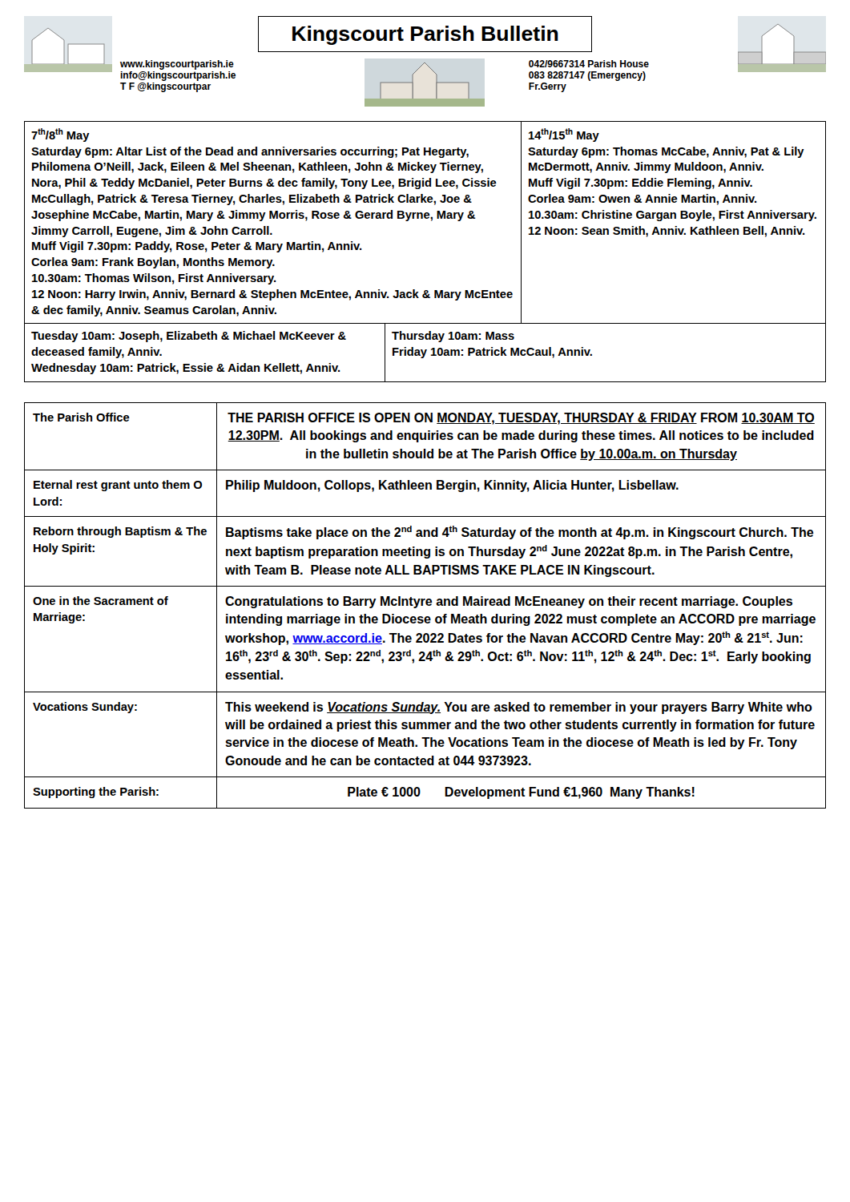Kingscourt Parish Bulletin
www.kingscourtparish.ie
info@kingscourtparish.ie
T F @kingscourtpar
042/9667314 Parish House
083 8287147 (Emergency)
Fr.Gerry
| 7 th /8 th May Saturday 6pm: Altar List of the Dead and anniversaries occurring; Pat Hegarty, Philomena O’Neill, Jack, Eileen & Mel Sheenan, Kathleen, John & Mickey Tierney, Nora, Phil & Teddy McDaniel, Peter Burns & dec family, Tony Lee, Brigid Lee, Cissie McCullagh, Patrick & Teresa Tierney, Charles, Elizabeth & Patrick Clarke, Joe & Josephine McCabe, Martin, Mary & Jimmy Morris, Rose & Gerard Byrne, Mary & Jimmy Carroll, Eugene, Jim & John Carroll. Muff Vigil 7.30pm: Paddy, Rose, Peter & Mary Martin, Anniv. Corlea 9am: Frank Boylan, Months Memory. 10.30am: Thomas Wilson, First Anniversary. 12 Noon: Harry Irwin, Anniv, Bernard & Stephen McEntee, Anniv. Jack & Mary McEntee & dec family, Anniv. Seamus Carolan, Anniv. | 14 th /15 th May Saturday 6pm: Thomas McCabe, Anniv, Pat & Lily McDermott, Anniv. Jimmy Muldoon, Anniv. Muff Vigil 7.30pm: Eddie Fleming, Anniv. Corlea 9am: Owen & Annie Martin, Anniv. 10.30am: Christine Gargan Boyle, First Anniversary. 12 Noon: Sean Smith, Anniv. Kathleen Bell, Anniv. |
| Tuesday 10am: Joseph, Elizabeth & Michael McKeever & deceased family, Anniv. Wednesday 10am: Patrick, Essie & Aidan Kellett, Anniv. | Thursday 10am: Mass Friday 10am: Patrick McCaul, Anniv. |
| The Parish Office | THE PARISH OFFICE IS OPEN ON MONDAY, TUESDAY, THURSDAY & FRIDAY FROM 10.30AM TO 12.30PM . All bookings and enquiries can be made during these times. All notices to be included in the bulletin should be at The Parish Office by 10.00a.m. on Thursday |
| Eternal rest grant unto them O Lord: | Philip Muldoon, Collops, Kathleen Bergin, Kinnity, Alicia Hunter, Lisbellaw. |
| Reborn through Baptism & The Holy Spirit: | Baptisms take place on the 2 nd and 4 th Saturday of the month at 4p.m. in Kingscourt Church. The next baptism preparation meeting is on Thursday 2 nd June 2022at 8p.m. in The Parish Centre, with Team B. Please note ALL BAPTISMS TAKE PLACE IN Kingscourt. |
| One in the Sacrament of Marriage: | Congratulations to Barry McIntyre and Mairead McEneaney on their recent marriage. Couples intending marriage in the Diocese of Meath during 2022 must complete an ACCORD pre marriage workshop, www.accord.ie . The 2022 Dates for the Navan ACCORD Centre May: 20 th & 21 st . Jun: 16 th , 23 rd & 30 th . Sep: 22 nd , 23 rd , 24 th & 29 th . Oct: 6 th . Nov: 11 th , 12 th & 24 th . Dec: 1 st . Early booking essential. |
| Vocations Sunday: | This weekend is Vocations Sunday. You are asked to remember in your prayers Barry White who will be ordained a priest this summer and the two other students currently in formation for future service in the diocese of Meath. The Vocations Team in the diocese of Meath is led by Fr. Tony Gonoude and he can be contacted at 044 9373923. |
| Supporting the Parish: | Plate € 1000 Development Fund €1,960 Many Thanks! |